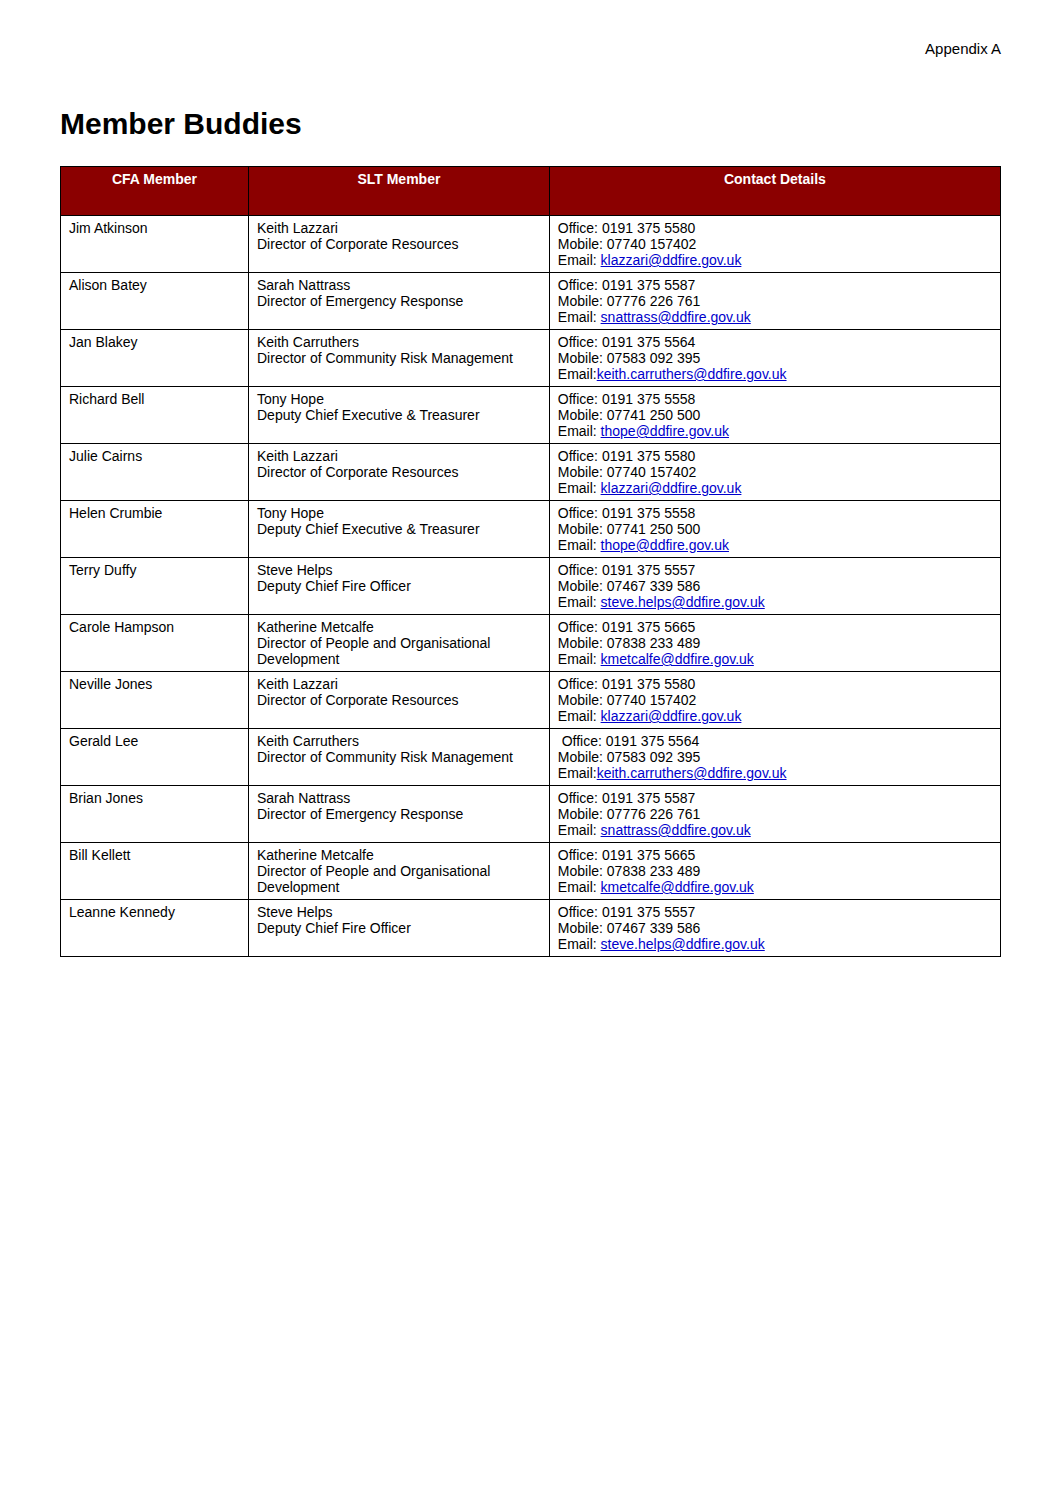Appendix A
Member Buddies
| CFA Member | SLT Member | Contact Details |
| --- | --- | --- |
| Jim Atkinson | Keith Lazzari Director of Corporate Resources | Office: 0191 375 5580 Mobile: 07740 157402 Email: klazzari@ddfire.gov.uk |
| Alison Batey | Sarah Nattrass Director of Emergency Response | Office: 0191 375 5587 Mobile: 07776 226 761 Email: snattrass@ddfire.gov.uk |
| Jan Blakey | Keith Carruthers Director of Community Risk Management | Office: 0191 375 5564 Mobile: 07583 092 395 Email: keith.carruthers@ddfire.gov.uk |
| Richard Bell | Tony Hope Deputy Chief Executive & Treasurer | Office: 0191 375 5558 Mobile: 07741 250 500 Email: thope@ddfire.gov.uk |
| Julie Cairns | Keith Lazzari Director of Corporate Resources | Office: 0191 375 5580 Mobile: 07740 157402 Email: klazzari@ddfire.gov.uk |
| Helen Crumbie | Tony Hope Deputy Chief Executive & Treasurer | Office: 0191 375 5558 Mobile: 07741 250 500 Email: thope@ddfire.gov.uk |
| Terry Duffy | Steve Helps Deputy Chief Fire Officer | Office: 0191 375 5557 Mobile: 07467 339 586 Email: steve.helps@ddfire.gov.uk |
| Carole Hampson | Katherine Metcalfe Director of People and Organisational Development | Office: 0191 375 5665 Mobile: 07838 233 489 Email: kmetcalfe@ddfire.gov.uk |
| Neville Jones | Keith Lazzari Director of Corporate Resources | Office: 0191 375 5580 Mobile: 07740 157402 Email: klazzari@ddfire.gov.uk |
| Gerald Lee | Keith Carruthers Director of Community Risk Management | Office: 0191 375 5564 Mobile: 07583 092 395 Email: keith.carruthers@ddfire.gov.uk |
| Brian Jones | Sarah Nattrass Director of Emergency Response | Office: 0191 375 5587 Mobile: 07776 226 761 Email: snattrass@ddfire.gov.uk |
| Bill Kellett | Katherine Metcalfe Director of People and Organisational Development | Office: 0191 375 5665 Mobile: 07838 233 489 Email: kmetcalfe@ddfire.gov.uk |
| Leanne Kennedy | Steve Helps Deputy Chief Fire Officer | Office: 0191 375 5557 Mobile: 07467 339 586 Email: steve.helps@ddfire.gov.uk |